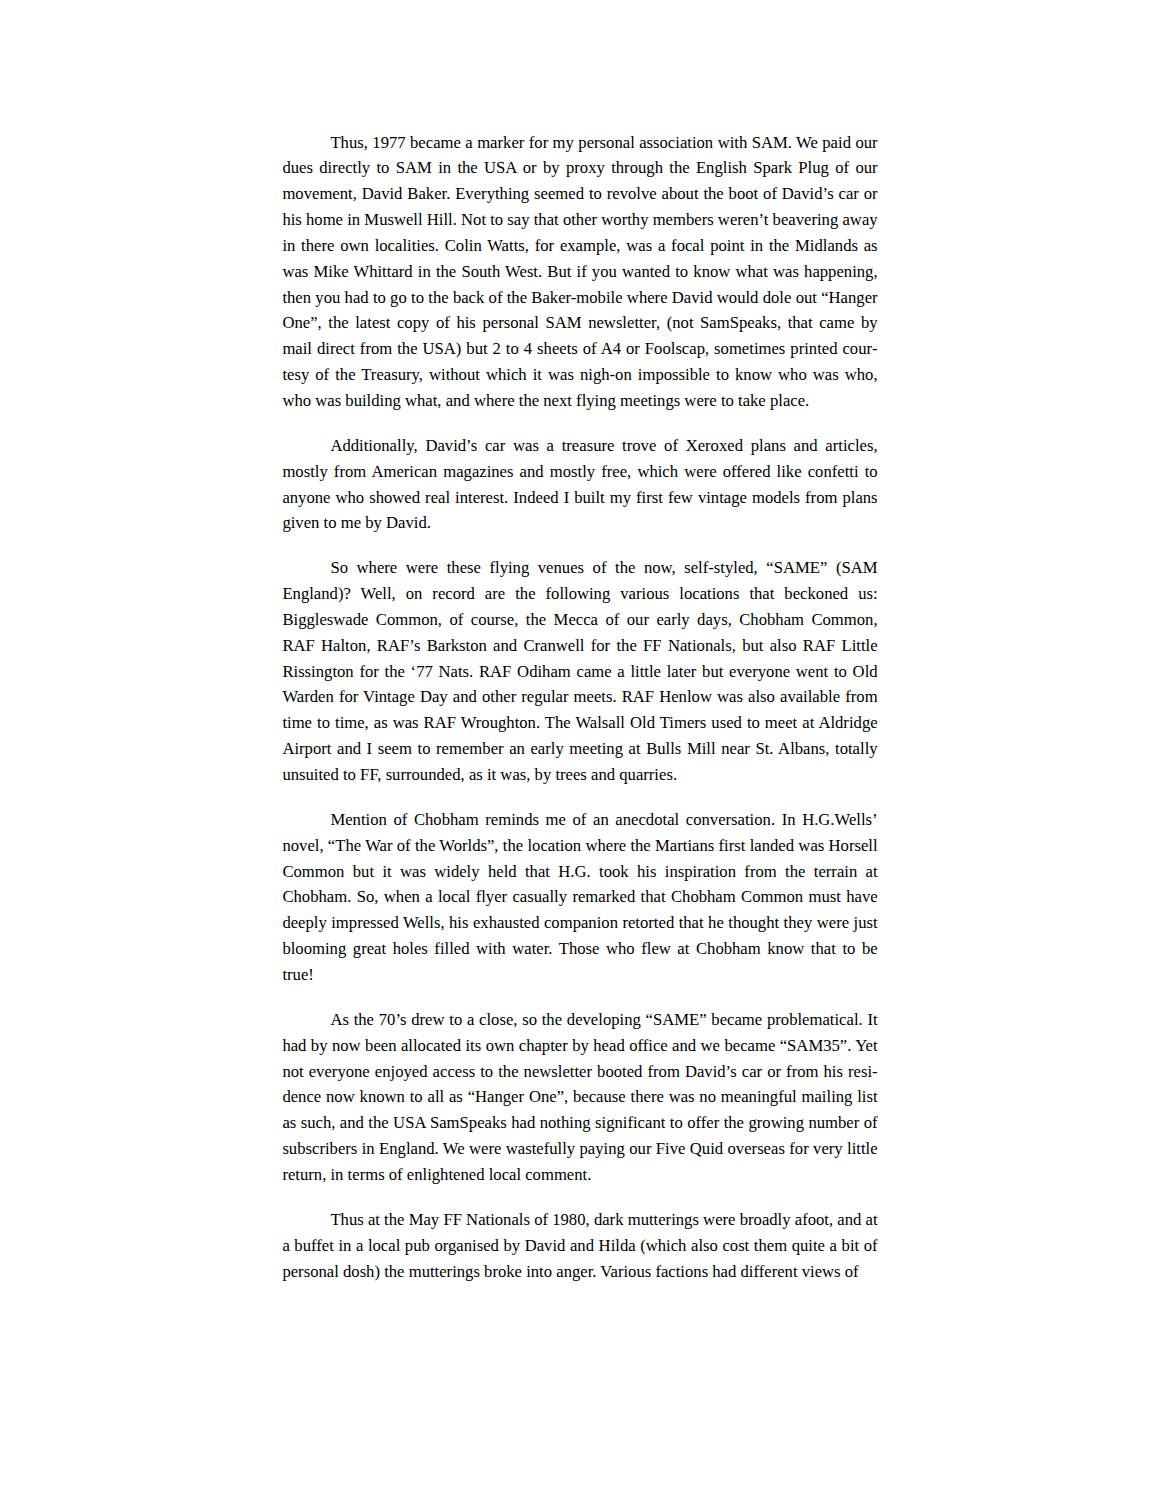Thus, 1977 became a marker for my personal association with SAM. We paid our dues directly to SAM in the USA or by proxy through the English Spark Plug of our movement, David Baker. Everything seemed to revolve about the boot of David’s car or his home in Muswell Hill. Not to say that other worthy members weren’t beavering away in there own localities. Colin Watts, for example, was a focal point in the Midlands as was Mike Whittard in the South West. But if you wanted to know what was happening, then you had to go to the back of the Baker-mobile where David would dole out “Hanger One”, the latest copy of his personal SAM newsletter, (not SamSpeaks, that came by mail direct from the USA) but 2 to 4 sheets of A4 or Foolscap, sometimes printed courtesy of the Treasury, without which it was nigh-on impossible to know who was who, who was building what, and where the next flying meetings were to take place.
Additionally, David’s car was a treasure trove of Xeroxed plans and articles, mostly from American magazines and mostly free, which were offered like confetti to anyone who showed real interest. Indeed I built my first few vintage models from plans given to me by David.
So where were these flying venues of the now, self-styled, “SAME” (SAM England)? Well, on record are the following various locations that beckoned us: Biggleswade Common, of course, the Mecca of our early days, Chobham Common, RAF Halton, RAF’s Barkston and Cranwell for the FF Nationals, but also RAF Little Rissington for the ‘77 Nats. RAF Odiham came a little later but everyone went to Old Warden for Vintage Day and other regular meets. RAF Henlow was also available from time to time, as was RAF Wroughton. The Walsall Old Timers used to meet at Aldridge Airport and I seem to remember an early meeting at Bulls Mill near St. Albans, totally unsuited to FF, surrounded, as it was, by trees and quarries.
Mention of Chobham reminds me of an anecdotal conversation. In H.G.Wells’ novel, “The War of the Worlds”, the location where the Martians first landed was Horsell Common but it was widely held that H.G. took his inspiration from the terrain at Chobham. So, when a local flyer casually remarked that Chobham Common must have deeply impressed Wells, his exhausted companion retorted that he thought they were just blooming great holes filled with water. Those who flew at Chobham know that to be true!
As the 70’s drew to a close, so the developing “SAME” became problematical. It had by now been allocated its own chapter by head office and we became “SAM35”. Yet not everyone enjoyed access to the newsletter booted from David’s car or from his residence now known to all as “Hanger One”, because there was no meaningful mailing list as such, and the USA SamSpeaks had nothing significant to offer the growing number of subscribers in England. We were wastefully paying our Five Quid overseas for very little return, in terms of enlightened local comment.
Thus at the May FF Nationals of 1980, dark mutterings were broadly afoot, and at a buffet in a local pub organised by David and Hilda (which also cost them quite a bit of personal dosh) the mutterings broke into anger. Various factions had different views of